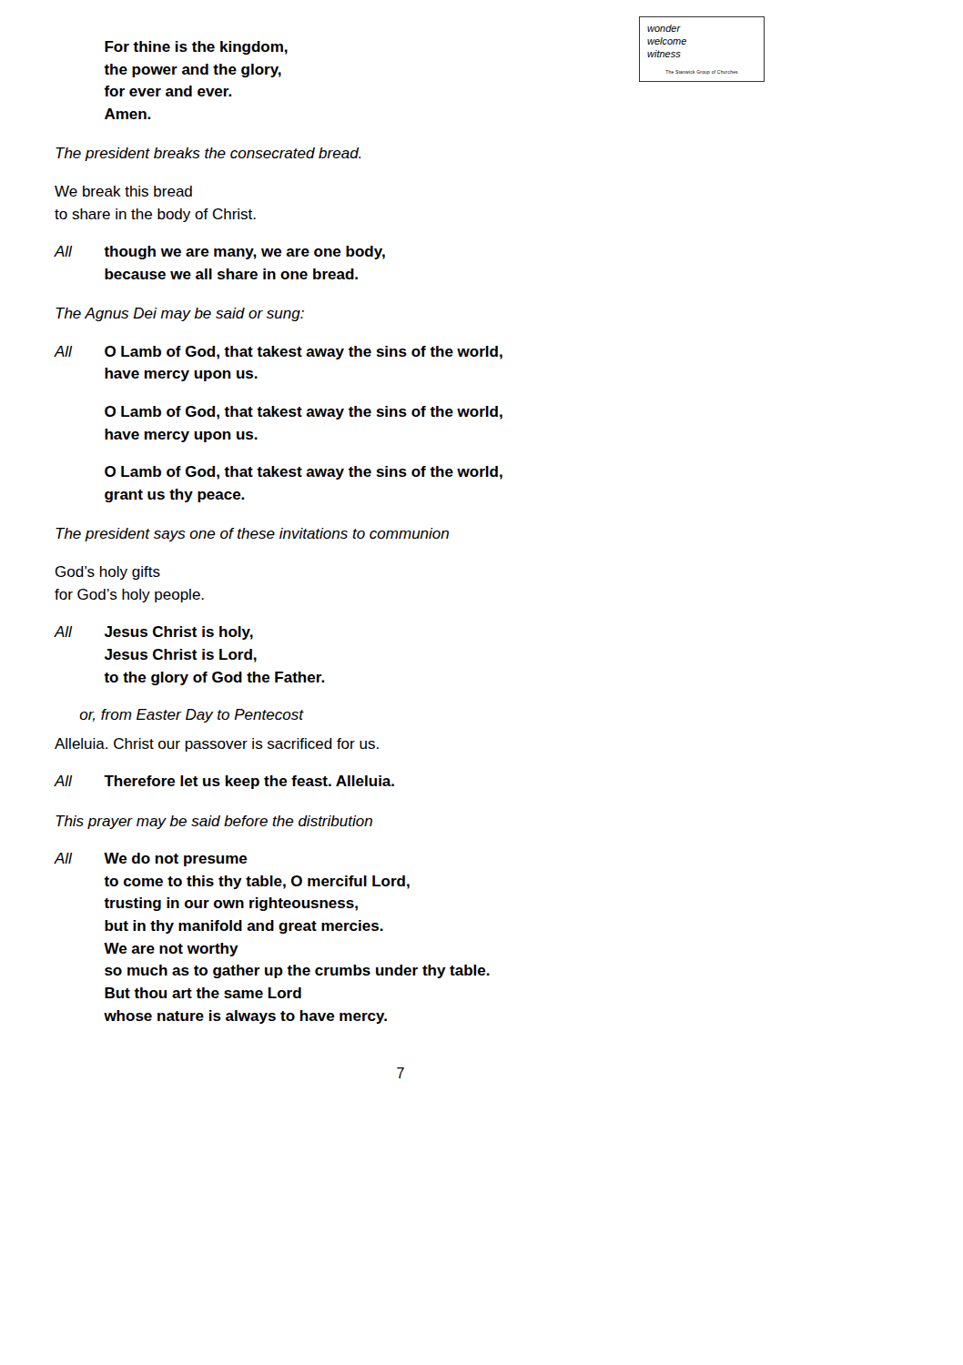wonder
welcome
witness
The Stanwick Group of Churches
For thine is the kingdom,
the power and the glory,
for ever and ever.
Amen.
The president breaks the consecrated bread.
We break this bread
to share in the body of Christ.
Allthough we are many, we are one body,
because we all share in one bread.
The Agnus Dei may be said or sung:
All O Lamb of God, that takest away the sins of the world,
have mercy upon us.
O Lamb of God, that takest away the sins of the world,
have mercy upon us.
O Lamb of God, that takest away the sins of the world,
grant us thy peace.
The president says one of these invitations to communion
God’s holy gifts
for God’s holy people.
All Jesus Christ is holy,
Jesus Christ is Lord,
to the glory of God the Father.
or, from Easter Day to Pentecost
Alleluia. Christ our passover is sacrificed for us.
All Therefore let us keep the feast. Alleluia.
This prayer may be said before the distribution
All We do not presume
to come to this thy table, O merciful Lord,
trusting in our own righteousness,
but in thy manifold and great mercies.
We are not worthy
so much as to gather up the crumbs under thy table.
But thou art the same Lord
whose nature is always to have mercy.
7